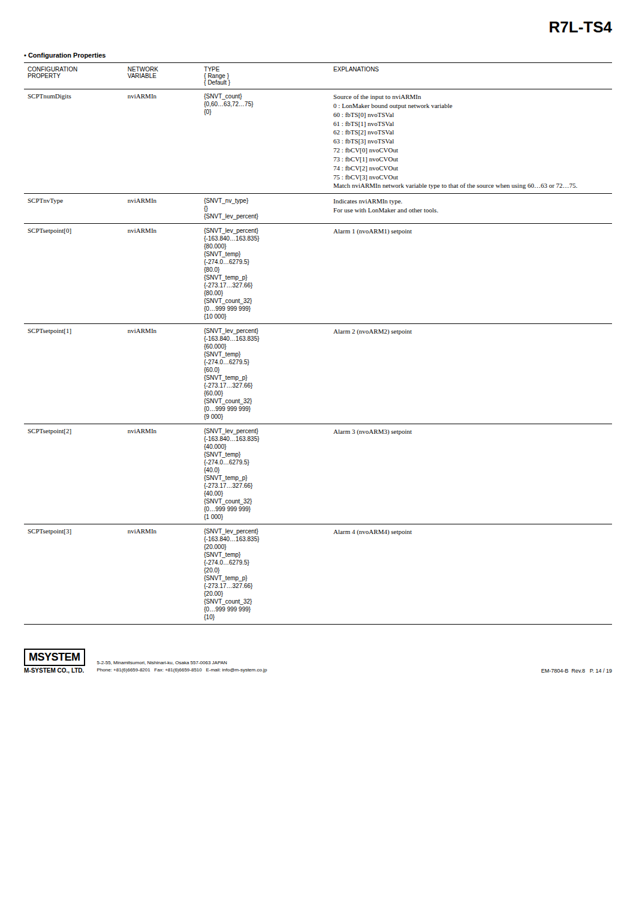R7L-TS4
• Configuration Properties
| CONFIGURATION PROPERTY | NETWORK VARIABLE | TYPE { Range } { Default } | EXPLANATIONS |
| --- | --- | --- | --- |
| SCPTnumDigits | nviARMIn | {SNVT_count} {0,60…63,72…75} {0} | Source of the input to nviARMIn 0 : LonMaker bound output network variable 60 : fbTS[0] nvoTSVal 61 : fbTS[1] nvoTSVal 62 : fbTS[2] nvoTSVal 63 : fbTS[3] nvoTSVal 72 : fbCV[0] nvoCVOut 73 : fbCV[1] nvoCVOut 74 : fbCV[2] nvoCVOut 75 : fbCV[3] nvoCVOut Match nviARMIn network variable type to that of the source when using 60…63 or 72…75. |
| SCPTnvType | nviARMIn | {SNVT_nv_type} {} {SNVT_lev_percent} | Indicates nviARMIn type. For use with LonMaker and other tools. |
| SCPTsetpoint[0] | nviARMIn | {SNVT_lev_percent} {-163.840…163.835} {80.000} {SNVT_temp} {-274.0…6279.5} {80.0} {SNVT_temp_p} {-273.17…327.66} {80.00} {SNVT_count_32} {0…999 999 999} {10 000} | Alarm 1 (nvoARM1) setpoint |
| SCPTsetpoint[1] | nviARMIn | {SNVT_lev_percent} {-163.840…163.835} {60.000} {SNVT_temp} {-274.0…6279.5} {60.0} {SNVT_temp_p} {-273.17…327.66} {60.00} {SNVT_count_32} {0…999 999 999} {9 000} | Alarm 2 (nvoARM2) setpoint |
| SCPTsetpoint[2] | nviARMIn | {SNVT_lev_percent} {-163.840…163.835} {40.000} {SNVT_temp} {-274.0…6279.5} {40.0} {SNVT_temp_p} {-273.17…327.66} {40.00} {SNVT_count_32} {0…999 999 999} {1 000} | Alarm 3 (nvoARM3) setpoint |
| SCPTsetpoint[3] | nviARMIn | {SNVT_lev_percent} {-163.840…163.835} {20.000} {SNVT_temp} {-274.0…6279.5} {20.0} {SNVT_temp_p} {-273.17…327.66} {20.00} {SNVT_count_32} {0…999 999 999} {10} | Alarm 4 (nvoARM4) setpoint |
MSYSTEM
M-SYSTEM CO., LTD.
5-2-55, Minamitsumori, Nishinari-ku, Osaka 557-0063 JAPAN
Phone: +81(6)6659-8201 Fax: +81(6)6659-8510 E-mail: info@m-system.co.jp
EM-7804-B Rev.8 P. 14 / 19